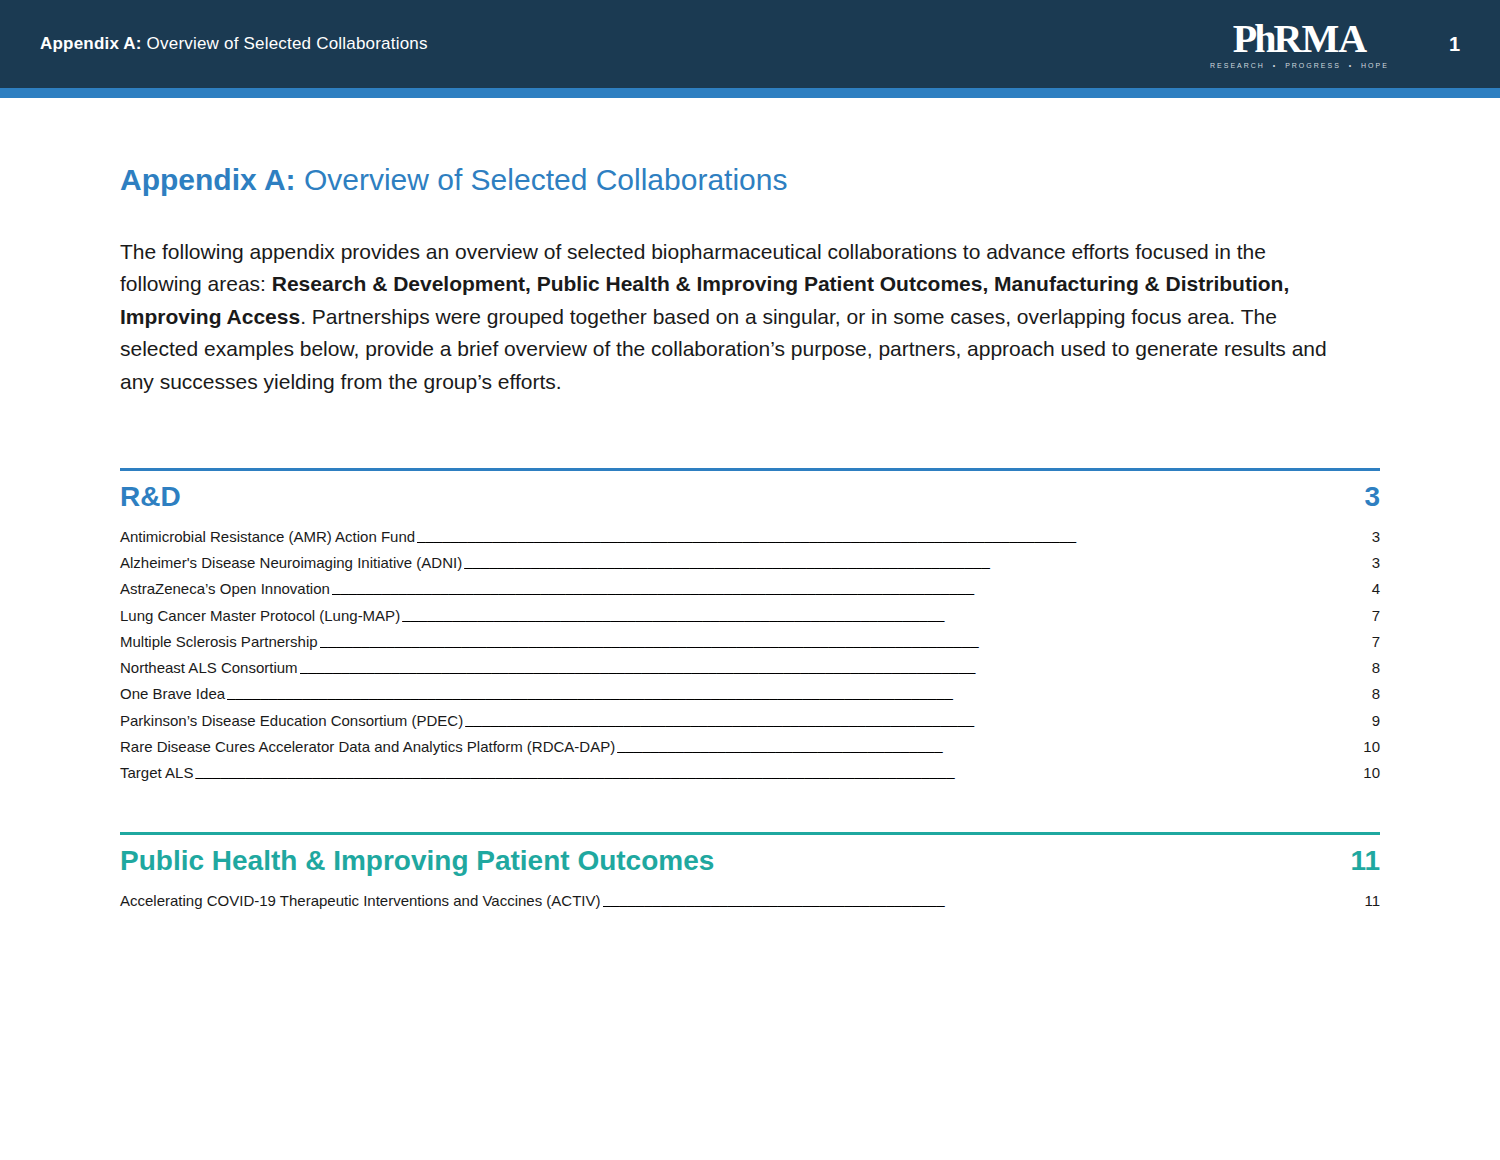Appendix A: Overview of Selected Collaborations
Ph RMA
RESEARCH • PROGRESS • HOPE
1
Appendix A: Overview of Selected Collaborations
The following appendix provides an overview of selected biopharmaceutical collaborations to advance efforts focused in the following areas: Research & Development, Public Health & Improving Patient Outcomes, Manufacturing & Distribution, Improving Access. Partnerships were grouped together based on a singular, or in some cases, overlapping focus area. The selected examples below, provide a brief overview of the collaboration’s purpose, partners, approach used to generate results and any successes yielding from the group’s efforts.
R&D
3
Antimicrobial Resistance (AMR) Action Fund_______________________________________________________________________________3
Alzheimer's Disease Neuroimaging Initiative (ADNI)_______________________________________________________________3
AstraZeneca’s Open Innovation_____________________________________________________________________________4
Lung Cancer Master Protocol (Lung-MAP)_________________________________________________________________7
Multiple Sclerosis Partnership_______________________________________________________________________________7
Northeast ALS Consortium_________________________________________________________________________________8
One Brave Idea_______________________________________________________________________________________8
Parkinson’s Disease Education Consortium (PDEC)_____________________________________________________________9
Rare Disease Cures Accelerator Data and Analytics Platform (RDCA-DAP)_______________________________________10
Target ALS___________________________________________________________________________________________10
Public Health & Improving Patient Outcomes
11
Accelerating COVID-19 Therapeutic Interventions and Vaccines (ACTIV)_________________________________________11